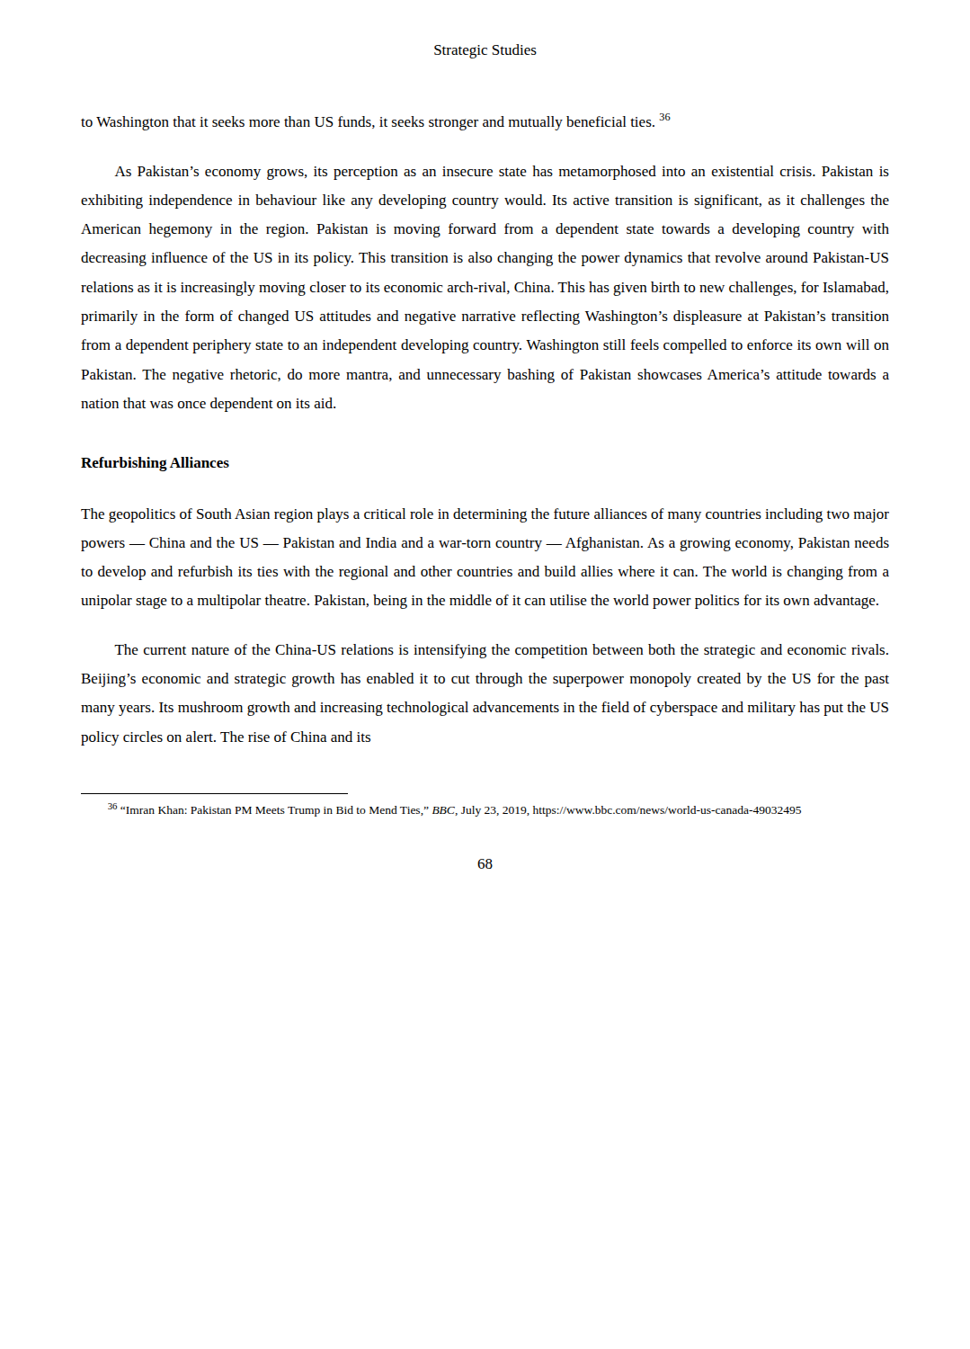Strategic Studies
to Washington that it seeks more than US funds, it seeks stronger and mutually beneficial ties. 36
As Pakistan’s economy grows, its perception as an insecure state has metamorphosed into an existential crisis. Pakistan is exhibiting independence in behaviour like any developing country would. Its active transition is significant, as it challenges the American hegemony in the region. Pakistan is moving forward from a dependent state towards a developing country with decreasing influence of the US in its policy. This transition is also changing the power dynamics that revolve around Pakistan-US relations as it is increasingly moving closer to its economic arch-rival, China. This has given birth to new challenges, for Islamabad, primarily in the form of changed US attitudes and negative narrative reflecting Washington’s displeasure at Pakistan’s transition from a dependent periphery state to an independent developing country. Washington still feels compelled to enforce its own will on Pakistan. The negative rhetoric, do more mantra, and unnecessary bashing of Pakistan showcases America’s attitude towards a nation that was once dependent on its aid.
Refurbishing Alliances
The geopolitics of South Asian region plays a critical role in determining the future alliances of many countries including two major powers — China and the US — Pakistan and India and a war-torn country — Afghanistan. As a growing economy, Pakistan needs to develop and refurbish its ties with the regional and other countries and build allies where it can. The world is changing from a unipolar stage to a multipolar theatre. Pakistan, being in the middle of it can utilise the world power politics for its own advantage.
The current nature of the China-US relations is intensifying the competition between both the strategic and economic rivals. Beijing’s economic and strategic growth has enabled it to cut through the superpower monopoly created by the US for the past many years. Its mushroom growth and increasing technological advancements in the field of cyberspace and military has put the US policy circles on alert. The rise of China and its
36 “Imran Khan: Pakistan PM Meets Trump in Bid to Mend Ties,” BBC, July 23, 2019, https://www.bbc.com/news/world-us-canada-49032495
68